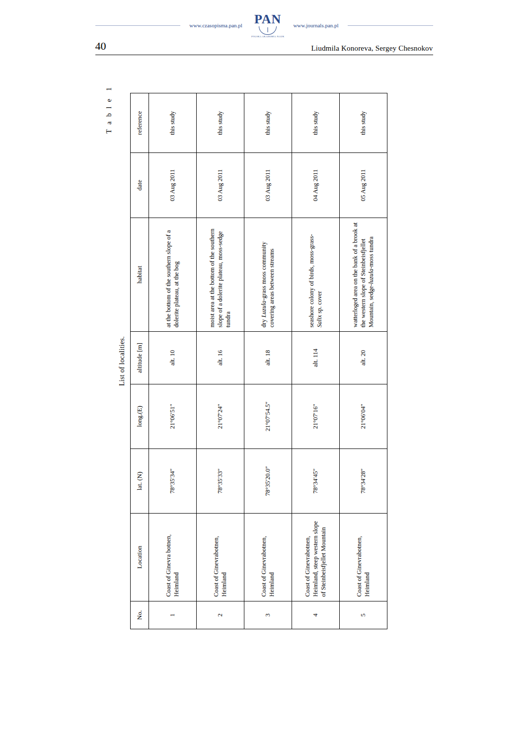www.czasopisma.pan.pl PAN POLSKA AKADEMIA NAUK www.journals.pan.pl
40
Liudmila Konoreva, Sergey Chesnokov
T a b l e 1
List of localities.
| No. | Location | lat. (N) | long.(E) | altitude [m] | habitat | date | reference |
| --- | --- | --- | --- | --- | --- | --- | --- |
| 1 | Coast of Ginevra botnen, Heimland | 78°35′34″ | 21°06′51″ | alt. 10 | at the bottom of the southern slope of a dolerite plateau, at the bog | 03 Aug 2011 | this study |
| 2 | Coast of Ginevrabotnen, Heimland | 78°35′33″ | 21°07′24″ | alt. 16 | moist area at the bottom of the southern slope of a dolerite plateau, moss-sedge tundra | 03 Aug 2011 | this study |
| 3 | Coast of Ginevrabotnen, Heimland | 78°35′20.0″ | 21°07′54.5″ | alt. 18 | dry Luzula -grass moss community covering areas between streams | 03 Aug 2011 | this study |
| 4 | Coast of Ginevrabotnen, Heimland, steep western slope of Steinbeisfjellet Mountain | 78°34′45″ | 21°07′16″ | alt. 114 | seashore colony of birds, moss-grass- Salix sp. cover | 04 Aug 2011 | this study |
| 5 | Coast of Ginevrabotnen, Heimland | 78°34′28″ | 21°06′04″ | alt. 20 | watterloged area on the bank of a brook at the western slope of Steinbeisfjellet Mountain, sedge- luzula -moss tundra | 05 Aug 2011 | this study |